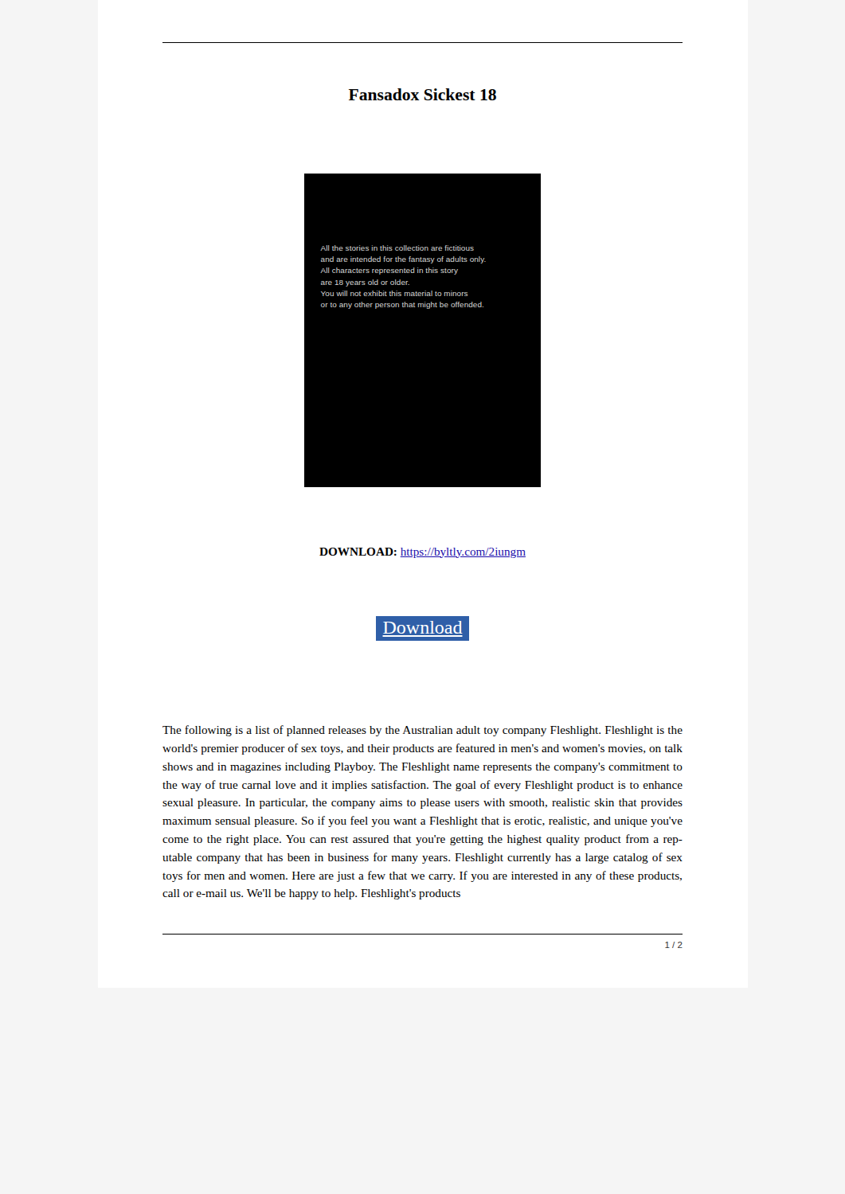Fansadox Sickest 18
All the stories in this collection are fictitious
and are intended for the fantasy of adults only.
All characters represented in this story
are 18 years old or older.
You will not exhibit this material to minors
or to any other person that might be offended.
DOWNLOAD: https://byltly.com/2iungm
Download
The following is a list of planned releases by the Australian adult toy company Fleshlight. Fleshlight is the world's premier producer of sex toys, and their products are featured in men's and women's movies, on talk shows and in magazines including Playboy. The Fleshlight name represents the company's commitment to the way of true carnal love and it implies satisfaction. The goal of every Fleshlight product is to enhance sexual pleasure. In particular, the company aims to please users with smooth, realistic skin that provides maximum sensual pleasure. So if you feel you want a Fleshlight that is erotic, realistic, and unique you've come to the right place. You can rest assured that you're getting the highest quality product from a reputable company that has been in business for many years. Fleshlight currently has a large catalog of sex toys for men and women. Here are just a few that we carry. If you are interested in any of these products, call or e-mail us. We'll be happy to help. Fleshlight's products
1 / 2